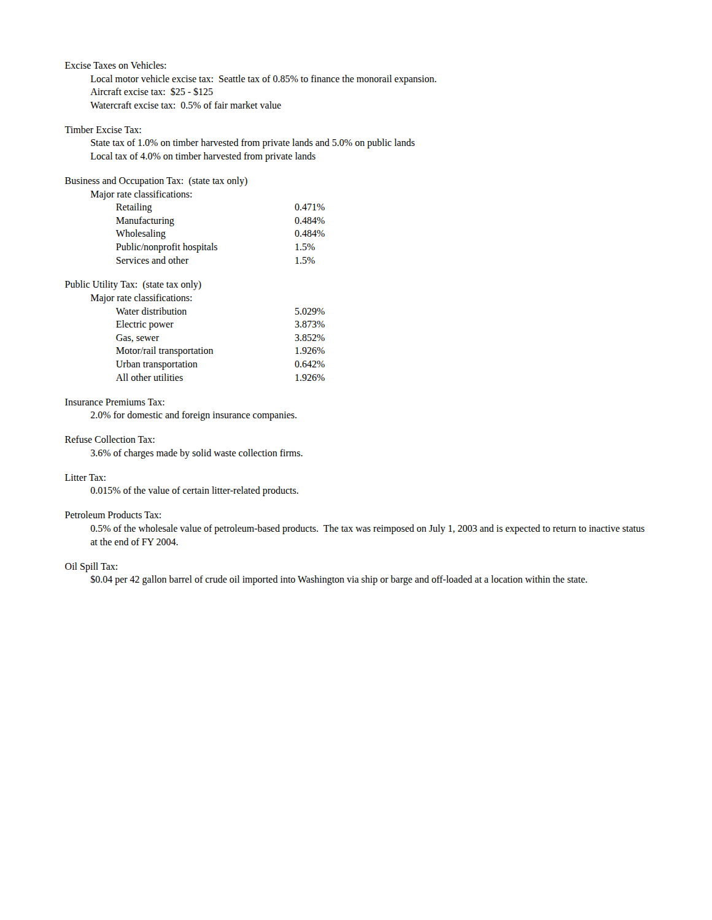Excise Taxes on Vehicles:
Local motor vehicle excise tax: Seattle tax of 0.85% to finance the monorail expansion.
Aircraft excise tax: $25 - $125
Watercraft excise tax: 0.5% of fair market value
Timber Excise Tax:
State tax of 1.0% on timber harvested from private lands and 5.0% on public lands
Local tax of 4.0% on timber harvested from private lands
Business and Occupation Tax: (state tax only)
Major rate classifications:
| Retailing | 0.471% |
| Manufacturing | 0.484% |
| Wholesaling | 0.484% |
| Public/nonprofit hospitals | 1.5% |
| Services and other | 1.5% |
Public Utility Tax: (state tax only)
Major rate classifications:
| Water distribution | 5.029% |
| Electric power | 3.873% |
| Gas, sewer | 3.852% |
| Motor/rail transportation | 1.926% |
| Urban transportation | 0.642% |
| All other utilities | 1.926% |
Insurance Premiums Tax:
2.0% for domestic and foreign insurance companies.
Refuse Collection Tax:
3.6% of charges made by solid waste collection firms.
Litter Tax:
0.015% of the value of certain litter-related products.
Petroleum Products Tax:
0.5% of the wholesale value of petroleum-based products. The tax was reimposed on July 1, 2003 and is expected to return to inactive status at the end of FY 2004.
Oil Spill Tax:
$0.04 per 42 gallon barrel of crude oil imported into Washington via ship or barge and off-loaded at a location within the state.